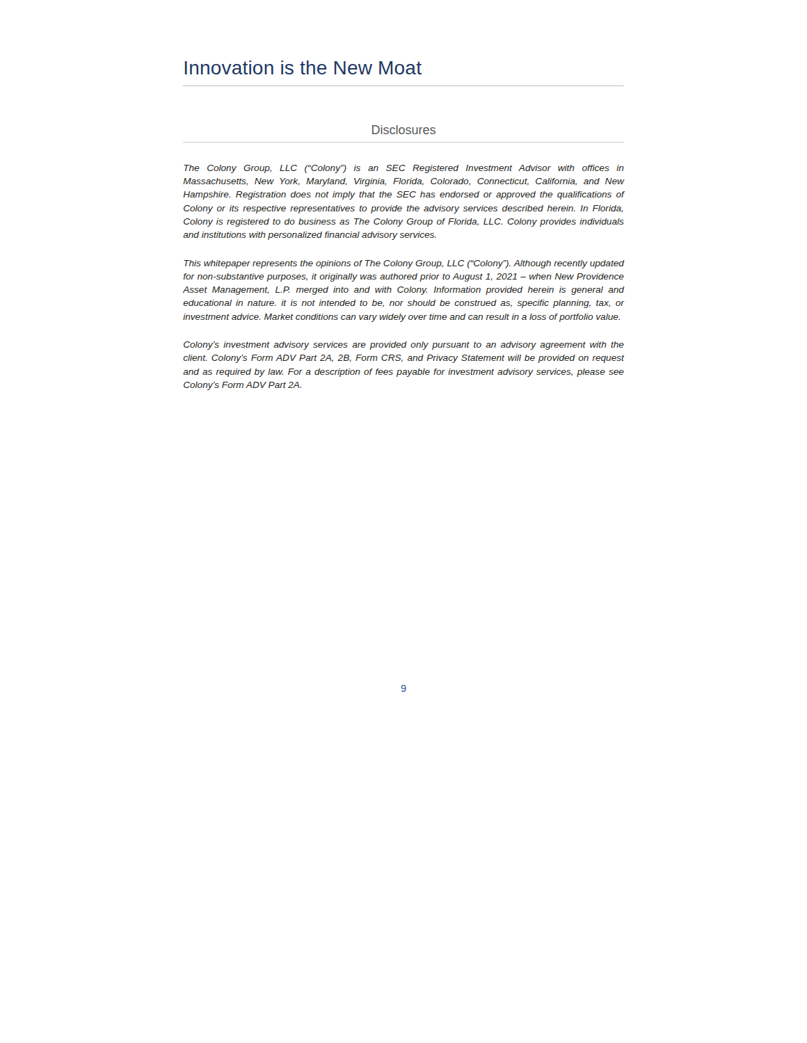Innovation is the New Moat
Disclosures
The Colony Group, LLC (“Colony”) is an SEC Registered Investment Advisor with offices in Massachusetts, New York, Maryland, Virginia, Florida, Colorado, Connecticut, California, and New Hampshire. Registration does not imply that the SEC has endorsed or approved the qualifications of Colony or its respective representatives to provide the advisory services described herein. In Florida, Colony is registered to do business as The Colony Group of Florida, LLC. Colony provides individuals and institutions with personalized financial advisory services.
This whitepaper represents the opinions of The Colony Group, LLC (“Colony”). Although recently updated for non-substantive purposes, it originally was authored prior to August 1, 2021 – when New Providence Asset Management, L.P. merged into and with Colony. Information provided herein is general and educational in nature. it is not intended to be, nor should be construed as, specific planning, tax, or investment advice. Market conditions can vary widely over time and can result in a loss of portfolio value.
Colony’s investment advisory services are provided only pursuant to an advisory agreement with the client. Colony’s Form ADV Part 2A, 2B, Form CRS, and Privacy Statement will be provided on request and as required by law. For a description of fees payable for investment advisory services, please see Colony’s Form ADV Part 2A.
9